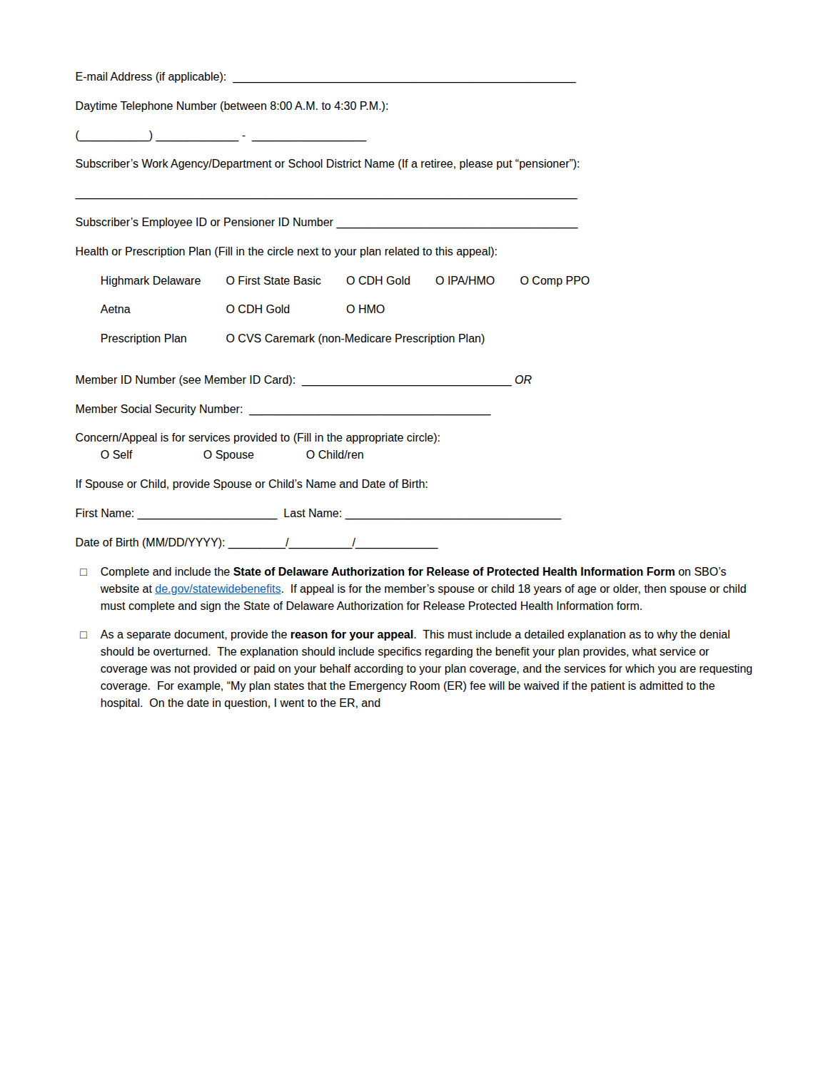E-mail Address (if applicable): ______________________________________________________
Daytime Telephone Number (between 8:00 A.M. to 4:30 P.M.):
(___________) _____________ - __________________
Subscriber’s Work Agency/Department or School District Name (If a retiree, please put “pensioner”):
_______________________________________________________________________________
Subscriber’s Employee ID or Pensioner ID Number ______________________________________
Health or Prescription Plan (Fill in the circle next to your plan related to this appeal):
| Highmark Delaware | O First State Basic | O CDH Gold | O IPA/HMO | O Comp PPO |
| Aetna | O CDH Gold | O HMO | | |
| Prescription Plan | O CVS Caremark (non-Medicare Prescription Plan) |
Member ID Number (see Member ID Card): _________________________________ OR
Member Social Security Number: ______________________________________
Concern/Appeal is for services provided to (Fill in the appropriate circle):
O Self O Spouse O Child/ren
If Spouse or Child, provide Spouse or Child’s Name and Date of Birth:
First Name: ______________________ Last Name: __________________________________
Date of Birth (MM/DD/YYYY): _________/__________/_____________
Complete and include the State of Delaware Authorization for Release of Protected Health Information Form on SBO’s website at de.gov/statewidebenefits. If appeal is for the member’s spouse or child 18 years of age or older, then spouse or child must complete and sign the State of Delaware Authorization for Release Protected Health Information form.
As a separate document, provide the reason for your appeal. This must include a detailed explanation as to why the denial should be overturned. The explanation should include specifics regarding the benefit your plan provides, what service or coverage was not provided or paid on your behalf according to your plan coverage, and the services for which you are requesting coverage. For example, “My plan states that the Emergency Room (ER) fee will be waived if the patient is admitted to the hospital. On the date in question, I went to the ER, and